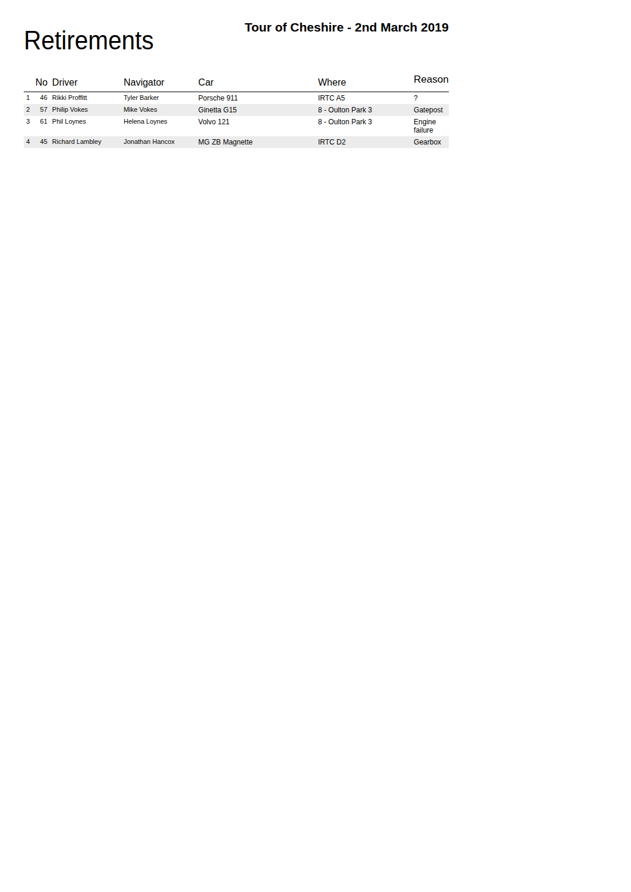Retirements
Tour of Cheshire - 2nd March 2019
| | No | Driver | Navigator | Car | Where | Reason |
| --- | --- | --- | --- | --- | --- | --- |
| 1 | 46 | Rikki Proffitt | Tyler Barker | Porsche 911 | IRTC A5 | ? |
| 2 | 57 | Philip Vokes | Mike Vokes | Ginetta G15 | 8 - Oulton Park 3 | Gatepost |
| 3 | 61 | Phil Loynes | Helena Loynes | Volvo 121 | 8 - Oulton Park 3 | Engine failure |
| 4 | 45 | Richard Lambley | Jonathan Hancox | MG ZB Magnette | IRTC D2 | Gearbox |